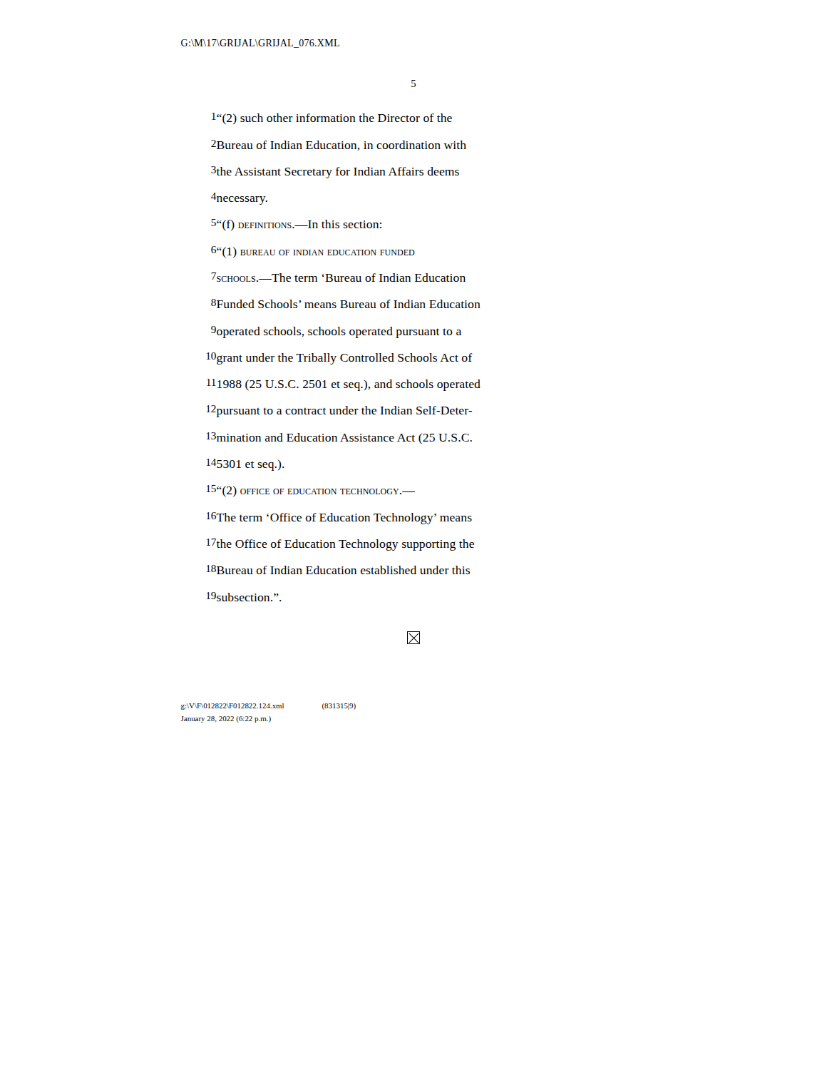G:\M\17\GRIJAL\GRIJAL_076.XML
5
| 1 | “(2) such other information the Director of the |
| 2 | Bureau of Indian Education, in coordination with |
| 3 | the Assistant Secretary for Indian Affairs deems |
| 4 | necessary. |
| 5 | “(f) Definitions. —In this section: |
| 6 | “(1) Bureau of indian education funded |
| 7 | schools. —The term ‘Bureau of Indian Education |
| 8 | Funded Schools’ means Bureau of Indian Education |
| 9 | operated schools, schools operated pursuant to a |
| 10 | grant under the Tribally Controlled Schools Act of |
| 11 | 1988 (25 U.S.C. 2501 et seq.), and schools operated |
| 12 | pursuant to a contract under the Indian Self-Deter- |
| 13 | mination and Education Assistance Act (25 U.S.C. |
| 14 | 5301 et seq.). |
| 15 | “(2) Office of education technology. — |
| 16 | The term ‘Office of Education Technology’ means |
| 17 | the Office of Education Technology supporting the |
| 18 | Bureau of Indian Education established under this |
| 19 | subsection.”. |
g:\V\F\012822\F012822.124.xml
(831315|9)
January 28, 2022 (6:22 p.m.)